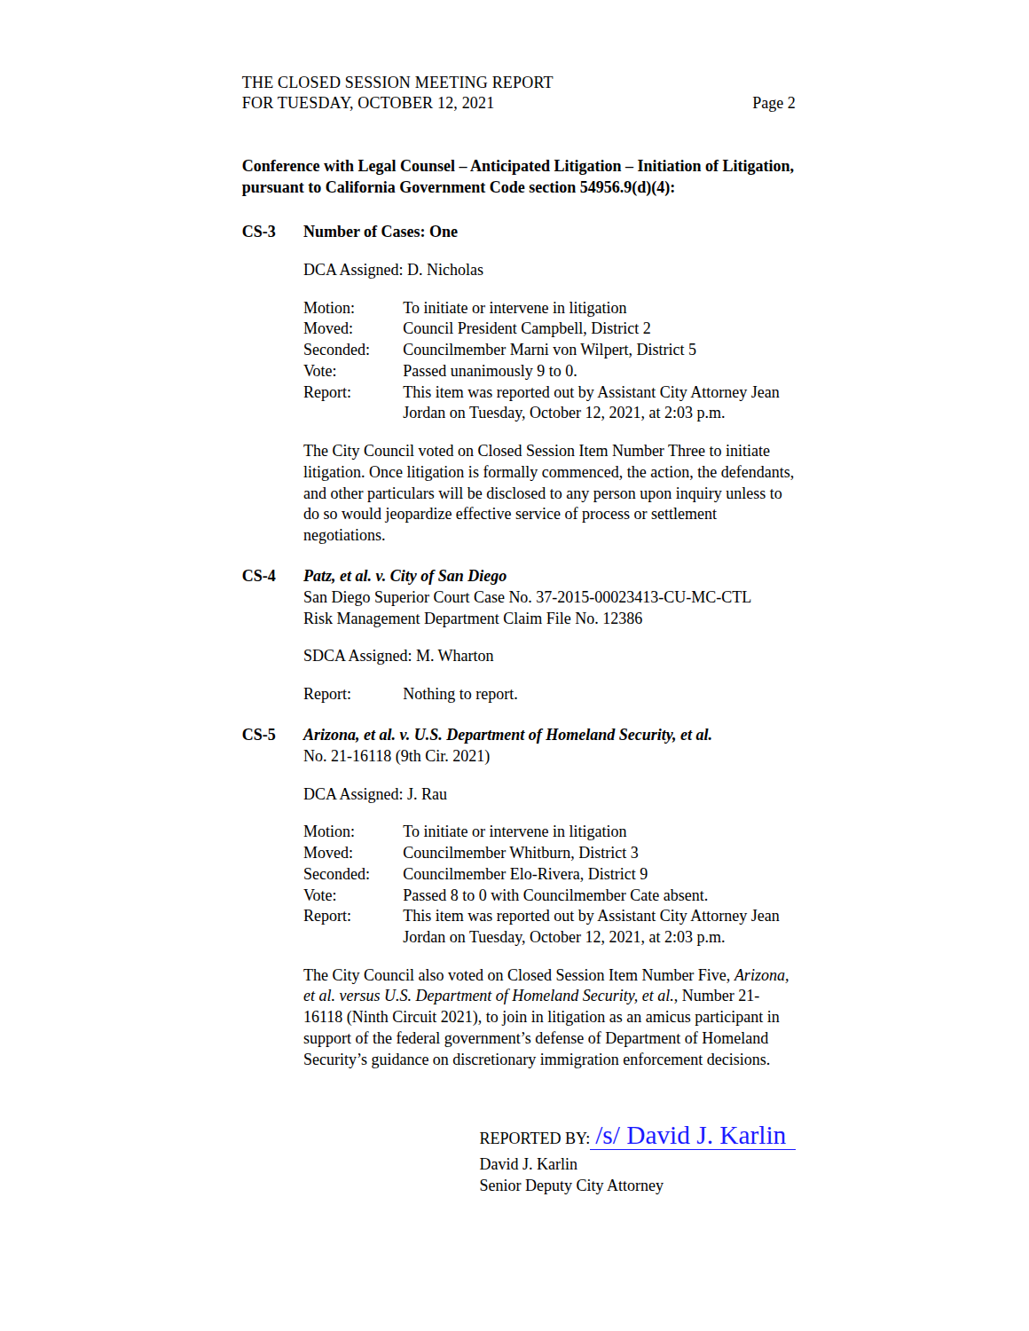The Closed Session Meeting Report
For Tuesday, October 12, 2021
Page 2
Conference with Legal Counsel – Anticipated Litigation – Initiation of Litigation, pursuant to California Government Code section 54956.9(d)(4):
CS-3
Number of Cases: One
DCA Assigned: D. Nicholas
| Motion: | To initiate or intervene in litigation |
| Moved: | Council President Campbell, District 2 |
| Seconded: | Councilmember Marni von Wilpert, District 5 |
| Vote: | Passed unanimously 9 to 0. |
| Report: | This item was reported out by Assistant City Attorney Jean Jordan on Tuesday, October 12, 2021, at 2:03 p.m. |
The City Council voted on Closed Session Item Number Three to initiate litigation. Once litigation is formally commenced, the action, the defendants, and other particulars will be disclosed to any person upon inquiry unless to do so would jeopardize effective service of process or settlement negotiations.
CS-4
Patz, et al. v. City of San Diego
San Diego Superior Court Case No. 37-2015-00023413-CU-MC-CTL
Risk Management Department Claim File No. 12386
SDCA Assigned: M. Wharton
| Report: | Nothing to report. |
CS-5
Arizona, et al. v. U.S. Department of Homeland Security, et al.
No. 21-16118 (9th Cir. 2021)
DCA Assigned: J. Rau
| Motion: | To initiate or intervene in litigation |
| Moved: | Councilmember Whitburn, District 3 |
| Seconded: | Councilmember Elo-Rivera, District 9 |
| Vote: | Passed 8 to 0 with Councilmember Cate absent. |
| Report: | This item was reported out by Assistant City Attorney Jean Jordan on Tuesday, October 12, 2021, at 2:03 p.m. |
The City Council also voted on Closed Session Item Number Five, Arizona, et al. versus U.S. Department of Homeland Security, et al., Number 21-16118 (Ninth Circuit 2021), to join in litigation as an amicus participant in support of the federal government’s defense of Department of Homeland Security’s guidance on discretionary immigration enforcement decisions.
REPORTED BY:/s/ David J. Karlin David J. Karlin Senior Deputy City Attorney